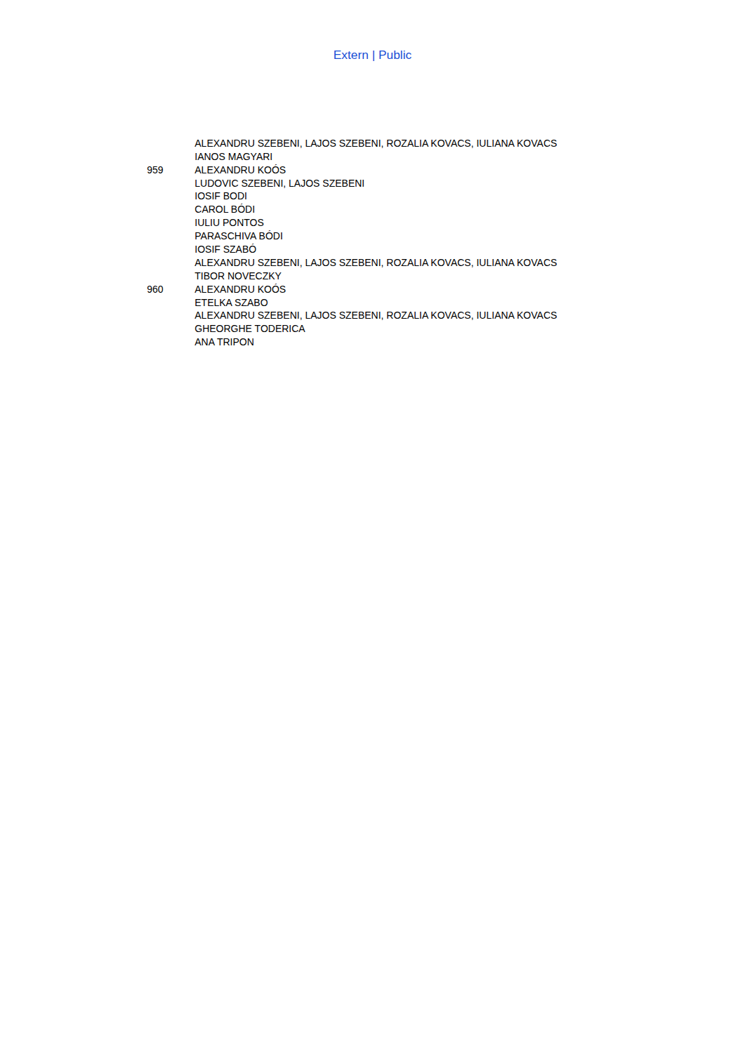Extern | Public
| | ALEXANDRU SZEBENI, LAJOS SZEBENI, ROZALIA KOVACS, IULIANA KOVACS |
| | IANOS MAGYARI |
| 959 | ALEXANDRU KOÓS |
| | LUDOVIC SZEBENI, LAJOS SZEBENI |
| | IOSIF BODI |
| | CAROL BÓDI |
| | IULIU PONTOS |
| | PARASCHIVA BÓDI |
| | IOSIF SZABÓ |
| | ALEXANDRU SZEBENI, LAJOS SZEBENI, ROZALIA KOVACS, IULIANA KOVACS |
| | TIBOR NOVECZKY |
| 960 | ALEXANDRU KOÓS |
| | ETELKA SZABO |
| | ALEXANDRU SZEBENI, LAJOS SZEBENI, ROZALIA KOVACS, IULIANA KOVACS |
| | GHEORGHE TODERICA |
| | ANA TRIPON |